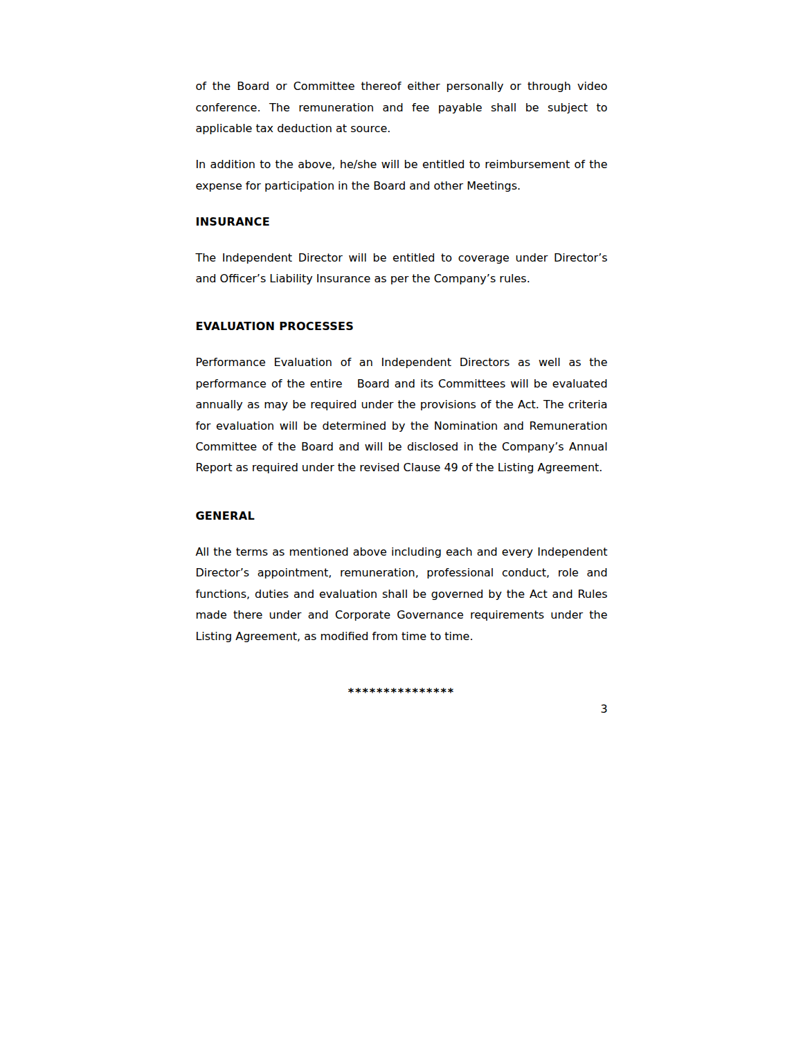of the Board or Committee thereof either personally or through video conference. The remuneration and fee payable shall be subject to applicable tax deduction at source.
In addition to the above, he/she will be entitled to reimbursement of the expense for participation in the Board and other Meetings.
INSURANCE
The Independent Director will be entitled to coverage under Director’s and Officer’s Liability Insurance as per the Company’s rules.
EVALUATION PROCESSES
Performance Evaluation of an Independent Directors as well as the performance of the entire Board and its Committees will be evaluated annually as may be required under the provisions of the Act. The criteria for evaluation will be determined by the Nomination and Remuneration Committee of the Board and will be disclosed in the Company’s Annual Report as required under the revised Clause 49 of the Listing Agreement.
GENERAL
All the terms as mentioned above including each and every Independent Director’s appointment, remuneration, professional conduct, role and functions, duties and evaluation shall be governed by the Act and Rules made there under and Corporate Governance requirements under the Listing Agreement, as modified from time to time.
***************
3